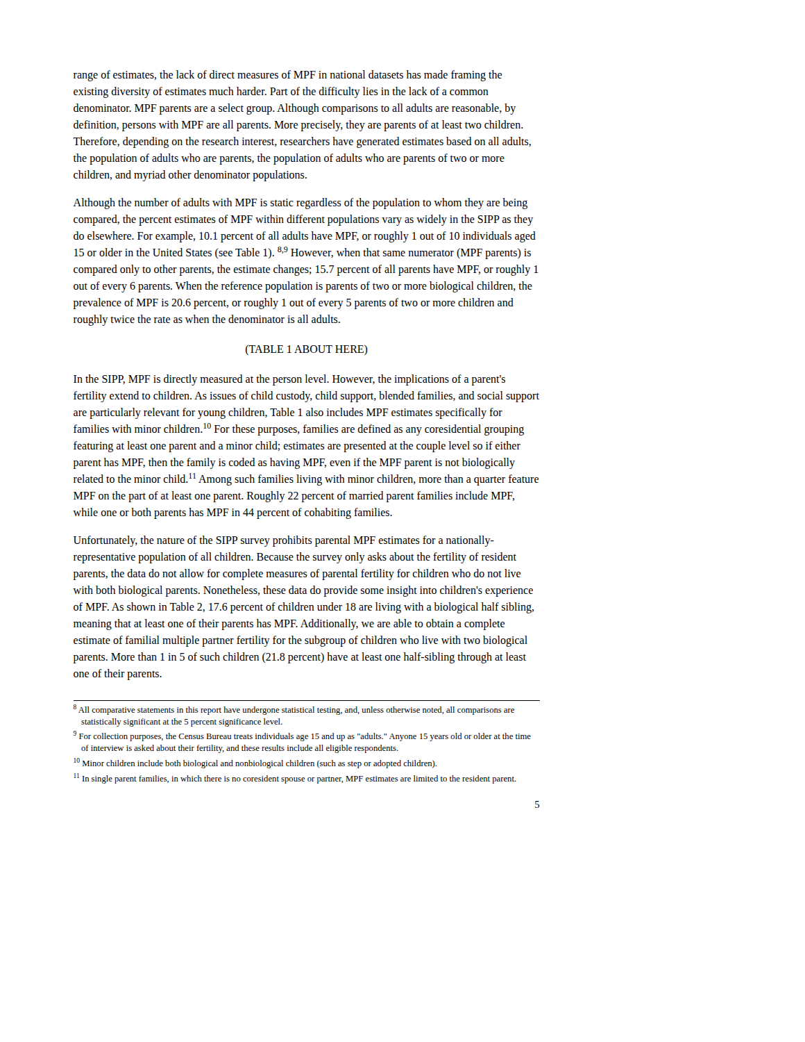range of estimates, the lack of direct measures of MPF in national datasets has made framing the existing diversity of estimates much harder. Part of the difficulty lies in the lack of a common denominator. MPF parents are a select group. Although comparisons to all adults are reasonable, by definition, persons with MPF are all parents. More precisely, they are parents of at least two children. Therefore, depending on the research interest, researchers have generated estimates based on all adults, the population of adults who are parents, the population of adults who are parents of two or more children, and myriad other denominator populations.
Although the number of adults with MPF is static regardless of the population to whom they are being compared, the percent estimates of MPF within different populations vary as widely in the SIPP as they do elsewhere. For example, 10.1 percent of all adults have MPF, or roughly 1 out of 10 individuals aged 15 or older in the United States (see Table 1). 8,9 However, when that same numerator (MPF parents) is compared only to other parents, the estimate changes; 15.7 percent of all parents have MPF, or roughly 1 out of every 6 parents. When the reference population is parents of two or more biological children, the prevalence of MPF is 20.6 percent, or roughly 1 out of every 5 parents of two or more children and roughly twice the rate as when the denominator is all adults.
(TABLE 1 ABOUT HERE)
In the SIPP, MPF is directly measured at the person level. However, the implications of a parent's fertility extend to children. As issues of child custody, child support, blended families, and social support are particularly relevant for young children, Table 1 also includes MPF estimates specifically for families with minor children.10 For these purposes, families are defined as any coresidential grouping featuring at least one parent and a minor child; estimates are presented at the couple level so if either parent has MPF, then the family is coded as having MPF, even if the MPF parent is not biologically related to the minor child.11 Among such families living with minor children, more than a quarter feature MPF on the part of at least one parent. Roughly 22 percent of married parent families include MPF, while one or both parents has MPF in 44 percent of cohabiting families.
Unfortunately, the nature of the SIPP survey prohibits parental MPF estimates for a nationally-representative population of all children. Because the survey only asks about the fertility of resident parents, the data do not allow for complete measures of parental fertility for children who do not live with both biological parents. Nonetheless, these data do provide some insight into children's experience of MPF. As shown in Table 2, 17.6 percent of children under 18 are living with a biological half sibling, meaning that at least one of their parents has MPF. Additionally, we are able to obtain a complete estimate of familial multiple partner fertility for the subgroup of children who live with two biological parents. More than 1 in 5 of such children (21.8 percent) have at least one half-sibling through at least one of their parents.
8 All comparative statements in this report have undergone statistical testing, and, unless otherwise noted, all comparisons are statistically significant at the 5 percent significance level.
9 For collection purposes, the Census Bureau treats individuals age 15 and up as "adults." Anyone 15 years old or older at the time of interview is asked about their fertility, and these results include all eligible respondents.
10 Minor children include both biological and nonbiological children (such as step or adopted children).
11 In single parent families, in which there is no coresident spouse or partner, MPF estimates are limited to the resident parent.
5